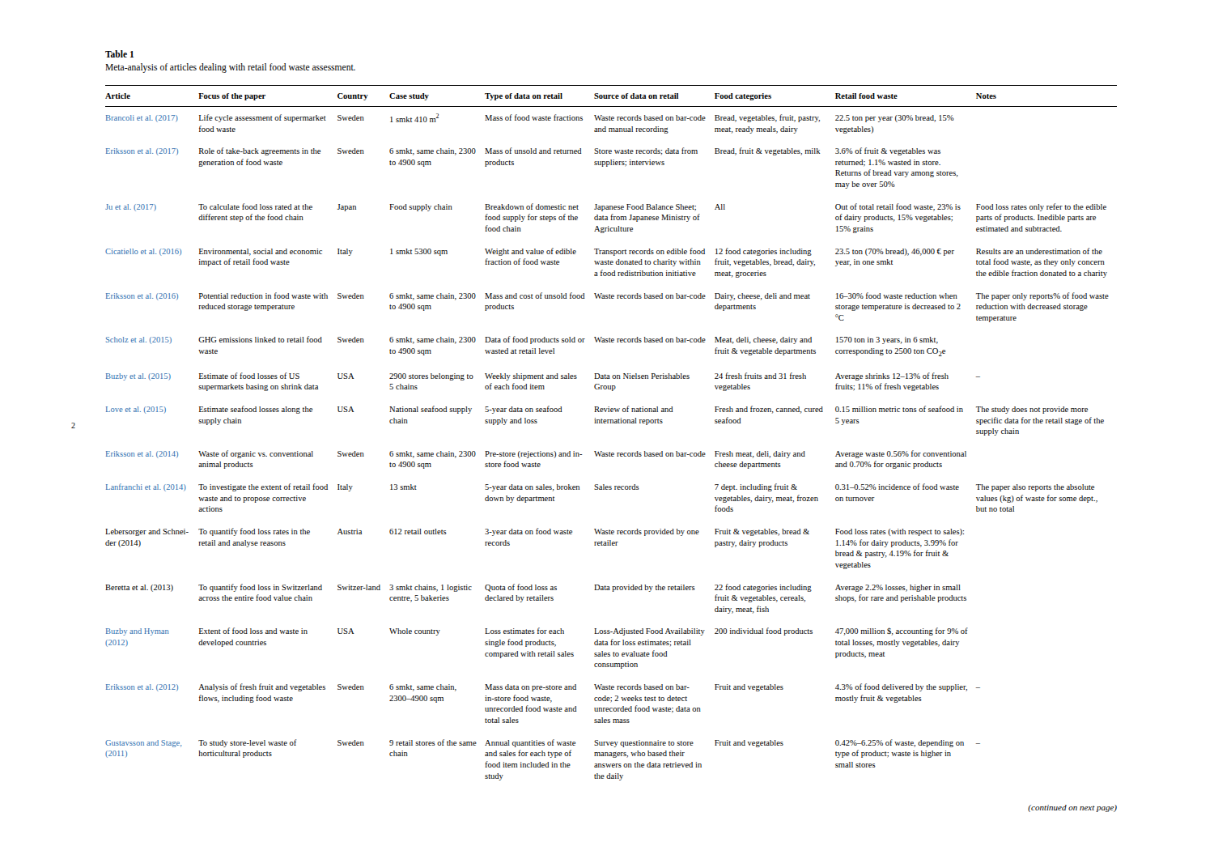2
Table 1
Meta-analysis of articles dealing with retail food waste assessment.
| Article | Focus of the paper | Country | Case study | Type of data on retail | Source of data on retail | Food categories | Retail food waste | Notes |
| --- | --- | --- | --- | --- | --- | --- | --- | --- |
| Brancoli et al. (2017) | Life cycle assessment of supermarket food waste | Sweden | 1 smkt 410 m 2 | Mass of food waste fractions | Waste records based on bar-code and manual recording | Bread, vegetables, fruit, pastry, meat, ready meals, dairy | 22.5 ton per year (30% bread, 15% vegetables) | |
| Eriksson et al. (2017) | Role of take-back agreements in the generation of food waste | Sweden | 6 smkt, same chain, 2300 to 4900 sqm | Mass of unsold and returned products | Store waste records; data from suppliers; interviews | Bread, fruit & vegetables, milk | 3.6% of fruit & vegetables was returned; 1.1% wasted in store. Returns of bread vary among stores, may be over 50% | |
| Ju et al. (2017) | To calculate food loss rated at the different step of the food chain | Japan | Food supply chain | Breakdown of domestic net food supply for steps of the food chain | Japanese Food Balance Sheet; data from Japanese Ministry of Agriculture | All | Out of total retail food waste, 23% is of dairy products, 15% vegetables; 15% grains | Food loss rates only refer to the edible parts of products. Inedible parts are estimated and subtracted. |
| Cicatiello et al. (2016) | Environmental, social and economic impact of retail food waste | Italy | 1 smkt 5300 sqm | Weight and value of edible fraction of food waste | Transport records on edible food waste donated to charity within a food redistribution initiative | 12 food categories including fruit, vegetables, bread, dairy, meat, groceries | 23.5 ton (70% bread), 46,000 € per year, in one smkt | Results are an underestimation of the total food waste, as they only concern the edible fraction donated to a charity |
| Eriksson et al. (2016) | Potential reduction in food waste with reduced storage temperature | Sweden | 6 smkt, same chain, 2300 to 4900 sqm | Mass and cost of unsold food products | Waste records based on bar-code | Dairy, cheese, deli and meat departments | 16–30% food waste reduction when storage temperature is decreased to 2 °C | The paper only reports% of food waste reduction with decreased storage temperature |
| Scholz et al. (2015) | GHG emissions linked to retail food waste | Sweden | 6 smkt, same chain, 2300 to 4900 sqm | Data of food products sold or wasted at retail level | Waste records based on bar-code | Meat, deli, cheese, dairy and fruit & vegetable departments | 1570 ton in 3 years, in 6 smkt, corresponding to 2500 ton CO 2 e | |
| Buzby et al. (2015) | Estimate of food losses of US supermarkets basing on shrink data | USA | 2900 stores belonging to 5 chains | Weekly shipment and sales of each food item | Data on Nielsen Perishables Group | 24 fresh fruits and 31 fresh vegetables | Average shrinks 12–13% of fresh fruits; 11% of fresh vegetables | – |
| Love et al. (2015) | Estimate seafood losses along the supply chain | USA | National seafood supply chain | 5-year data on seafood supply and loss | Review of national and international reports | Fresh and frozen, canned, cured seafood | 0.15 million metric tons of seafood in 5 years | The study does not provide more specific data for the retail stage of the supply chain |
| Eriksson et al. (2014) | Waste of organic vs. conventional animal products | Sweden | 6 smkt, same chain, 2300 to 4900 sqm | Pre-store (rejections) and in-store food waste | Waste records based on bar-code | Fresh meat, deli, dairy and cheese departments | Average waste 0.56% for conventional and 0.70% for organic products | |
| Lanfranchi et al. (2014) | To investigate the extent of retail food waste and to propose corrective actions | Italy | 13 smkt | 5-year data on sales, broken down by department | Sales records | 7 dept. including fruit & vegetables, dairy, meat, frozen foods | 0.31–0.52% incidence of food waste on turnover | The paper also reports the absolute values (kg) of waste for some dept., but no total |
| Lebersorger and Schnei-der (2014) | To quantify food loss rates in the retail and analyse reasons | Austria | 612 retail outlets | 3-year data on food waste records | Waste records provided by one retailer | Fruit & vegetables, bread & pastry, dairy products | Food loss rates (with respect to sales): 1.14% for dairy products, 3.99% for bread & pastry, 4.19% for fruit & vegetables | |
| Beretta et al. (2013) | To quantify food loss in Switzerland across the entire food value chain | Switzer-land | 3 smkt chains, 1 logistic centre, 5 bakeries | Quota of food loss as declared by retailers | Data provided by the retailers | 22 food categories including fruit & vegetables, cereals, dairy, meat, fish | Average 2.2% losses, higher in small shops, for rare and perishable products | |
| Buzby and Hyman (2012) | Extent of food loss and waste in developed countries | USA | Whole country | Loss estimates for each single food products, compared with retail sales | Loss-Adjusted Food Availability data for loss estimates; retail sales to evaluate food consumption | 200 individual food products | 47,000 million $, accounting for 9% of total losses, mostly vegetables, dairy products, meat | |
| Eriksson et al. (2012) | Analysis of fresh fruit and vegetables flows, including food waste | Sweden | 6 smkt, same chain, 2300–4900 sqm | Mass data on pre-store and in-store food waste, unrecorded food waste and total sales | Waste records based on bar-code; 2 weeks test to detect unrecorded food waste; data on sales mass | Fruit and vegetables | 4.3% of food delivered by the supplier, mostly fruit & vegetables | – |
| Gustavsson and Stage, (2011) | To study store-level waste of horticultural products | Sweden | 9 retail stores of the same chain | Annual quantities of waste and sales for each type of food item included in the study | Survey questionnaire to store managers, who based their answers on the data retrieved in the daily | Fruit and vegetables | 0.42%–6.25% of waste, depending on type of product; waste is higher in small stores | – |
(continued on next page)